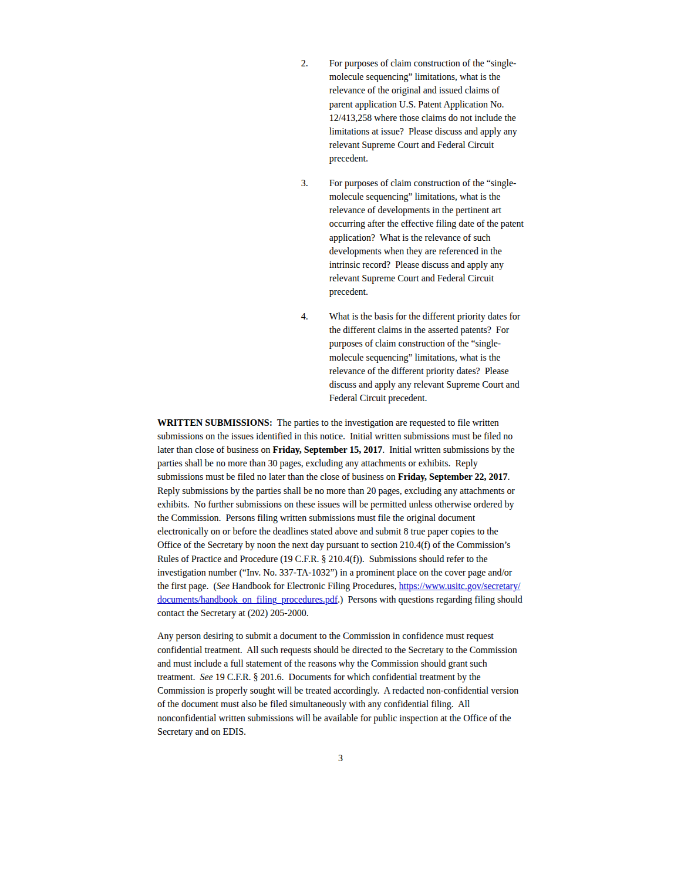2.
For purposes of claim construction of the “single-molecule sequencing” limitations, what is the relevance of the original and issued claims of parent application U.S. Patent Application No. 12/413,258 where those claims do not include the limitations at issue? Please discuss and apply any relevant Supreme Court and Federal Circuit precedent.
3.
For purposes of claim construction of the “single-molecule sequencing” limitations, what is the relevance of developments in the pertinent art occurring after the effective filing date of the patent application? What is the relevance of such developments when they are referenced in the intrinsic record? Please discuss and apply any relevant Supreme Court and Federal Circuit precedent.
4.
What is the basis for the different priority dates for the different claims in the asserted patents? For purposes of claim construction of the “single-molecule sequencing” limitations, what is the relevance of the different priority dates? Please discuss and apply any relevant Supreme Court and Federal Circuit precedent.
WRITTEN SUBMISSIONS: The parties to the investigation are requested to file written submissions on the issues identified in this notice. Initial written submissions must be filed no later than close of business on Friday, September 15, 2017. Initial written submissions by the parties shall be no more than 30 pages, excluding any attachments or exhibits. Reply submissions must be filed no later than the close of business on Friday, September 22, 2017. Reply submissions by the parties shall be no more than 20 pages, excluding any attachments or exhibits. No further submissions on these issues will be permitted unless otherwise ordered by the Commission. Persons filing written submissions must file the original document electronically on or before the deadlines stated above and submit 8 true paper copies to the Office of the Secretary by noon the next day pursuant to section 210.4(f) of the Commission’s Rules of Practice and Procedure (19 C.F.R. § 210.4(f)). Submissions should refer to the investigation number (“Inv. No. 337-TA-1032”) in a prominent place on the cover page and/or the first page. (See Handbook for Electronic Filing Procedures, https://www.usitc.gov/secretary/documents/handbook_on_filing_procedures.pdf.) Persons with questions regarding filing should contact the Secretary at (202) 205-2000.
Any person desiring to submit a document to the Commission in confidence must request confidential treatment. All such requests should be directed to the Secretary to the Commission and must include a full statement of the reasons why the Commission should grant such treatment. See 19 C.F.R. § 201.6. Documents for which confidential treatment by the Commission is properly sought will be treated accordingly. A redacted non-confidential version of the document must also be filed simultaneously with any confidential filing. All nonconfidential written submissions will be available for public inspection at the Office of the Secretary and on EDIS.
3